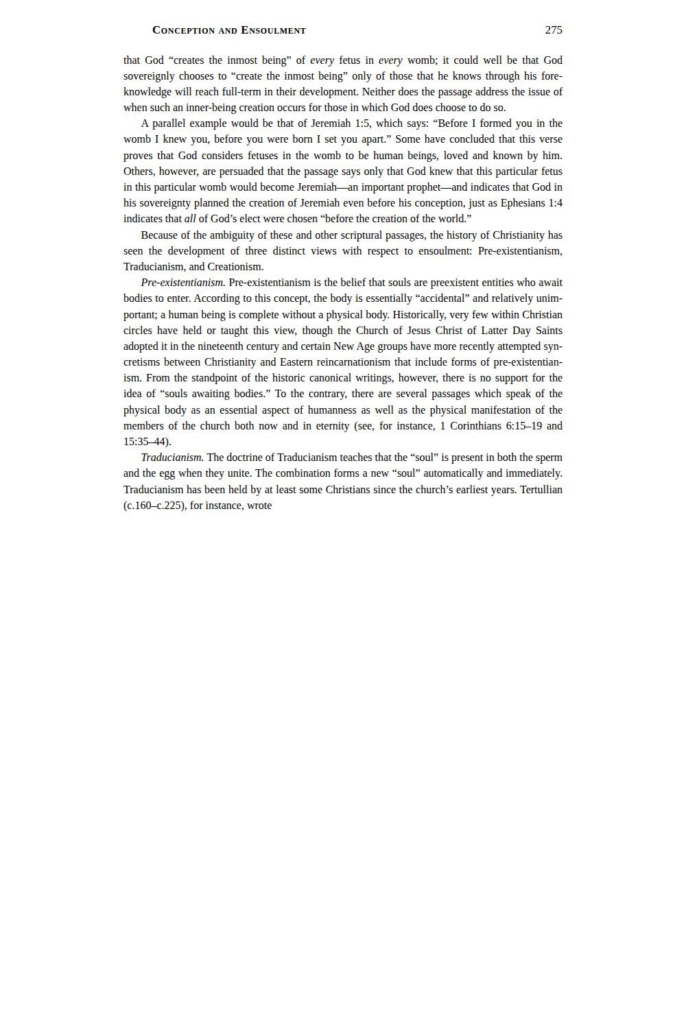Conception and Ensoulment
275
that God “creates the inmost being” of every fetus in every womb; it could well be that God sovereignly chooses to “create the inmost being” only of those that he knows through his foreknowledge will reach full-term in their development. Neither does the passage address the issue of when such an inner-being creation occurs for those in which God does choose to do so.
A parallel example would be that of Jeremiah 1:5, which says: “Before I formed you in the womb I knew you, before you were born I set you apart.” Some have concluded that this verse proves that God considers fetuses in the womb to be human beings, loved and known by him. Others, however, are persuaded that the passage says only that God knew that this particular fetus in this particular womb would become Jeremiah—an important prophet—and indicates that God in his sovereignty planned the creation of Jeremiah even before his conception, just as Ephesians 1:4 indicates that all of God’s elect were chosen “before the creation of the world.”
Because of the ambiguity of these and other scriptural passages, the history of Christianity has seen the development of three distinct views with respect to ensoulment: Pre-existentianism, Traducianism, and Creationism.
Pre-existentianism. Pre-existentianism is the belief that souls are preexistent entities who await bodies to enter. According to this concept, the body is essentially “accidental” and relatively unimportant; a human being is complete without a physical body. Historically, very few within Christian circles have held or taught this view, though the Church of Jesus Christ of Latter Day Saints adopted it in the nineteenth century and certain New Age groups have more recently attempted syncretisms between Christianity and Eastern reincarnationism that include forms of pre-existentianism. From the standpoint of the historic canonical writings, however, there is no support for the idea of “souls awaiting bodies.” To the contrary, there are several passages which speak of the physical body as an essential aspect of humanness as well as the physical manifestation of the members of the church both now and in eternity (see, for instance, 1 Corinthians 6:15–19 and 15:35–44).
Traducianism. The doctrine of Traducianism teaches that the “soul” is present in both the sperm and the egg when they unite. The combination forms a new “soul” automatically and immediately. Traducianism has been held by at least some Christians since the church’s earliest years. Tertullian (c.160–c.225), for instance, wrote